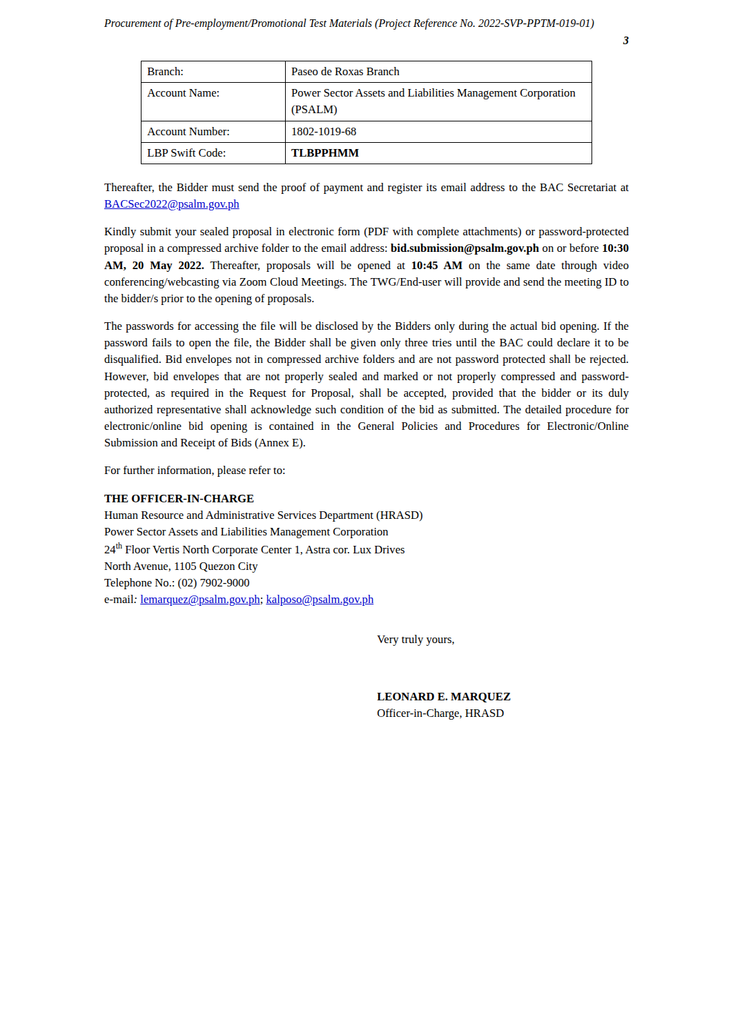Procurement of Pre-employment/Promotional Test Materials (Project Reference No. 2022-SVP-PPTM-019-01)
3
| Branch: | Paseo de Roxas Branch |
| Account Name: | Power Sector Assets and Liabilities Management Corporation (PSALM) |
| Account Number: | 1802-1019-68 |
| LBP Swift Code: | TLBPPHMM |
Thereafter, the Bidder must send the proof of payment and register its email address to the BAC Secretariat at BACSec2022@psalm.gov.ph
Kindly submit your sealed proposal in electronic form (PDF with complete attachments) or password-protected proposal in a compressed archive folder to the email address: bid.submission@psalm.gov.ph on or before 10:30 AM, 20 May 2022. Thereafter, proposals will be opened at 10:45 AM on the same date through video conferencing/webcasting via Zoom Cloud Meetings. The TWG/End-user will provide and send the meeting ID to the bidder/s prior to the opening of proposals.
The passwords for accessing the file will be disclosed by the Bidders only during the actual bid opening. If the password fails to open the file, the Bidder shall be given only three tries until the BAC could declare it to be disqualified. Bid envelopes not in compressed archive folders and are not password protected shall be rejected. However, bid envelopes that are not properly sealed and marked or not properly compressed and password-protected, as required in the Request for Proposal, shall be accepted, provided that the bidder or its duly authorized representative shall acknowledge such condition of the bid as submitted. The detailed procedure for electronic/online bid opening is contained in the General Policies and Procedures for Electronic/Online Submission and Receipt of Bids (Annex E).
For further information, please refer to:
THE OFFICER-IN-CHARGE
Human Resource and Administrative Services Department (HRASD)
Power Sector Assets and Liabilities Management Corporation
24th Floor Vertis North Corporate Center 1, Astra cor. Lux Drives
North Avenue, 1105 Quezon City
Telephone No.: (02) 7902-9000
e-mail: lemarquez@psalm.gov.ph; kalposo@psalm.gov.ph
Very truly yours,
LEONARD E. MARQUEZ
Officer-in-Charge, HRASD